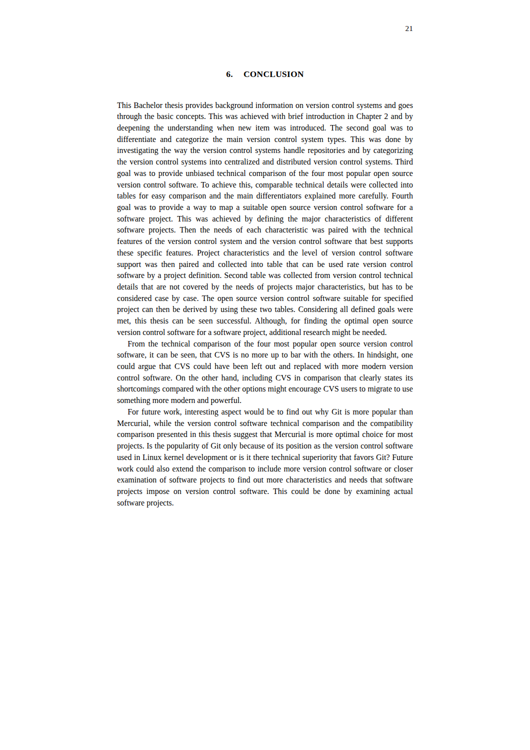21
6. CONCLUSION
This Bachelor thesis provides background information on version control systems and goes through the basic concepts. This was achieved with brief introduction in Chapter 2 and by deepening the understanding when new item was introduced. The second goal was to differentiate and categorize the main version control system types. This was done by investigating the way the version control systems handle repositories and by categorizing the version control systems into centralized and distributed version control systems. Third goal was to provide unbiased technical comparison of the four most popular open source version control software. To achieve this, comparable technical details were collected into tables for easy comparison and the main differentiators explained more carefully. Fourth goal was to provide a way to map a suitable open source version control software for a software project. This was achieved by defining the major characteristics of different software projects. Then the needs of each characteristic was paired with the technical features of the version control system and the version control software that best supports these specific features. Project characteristics and the level of version control software support was then paired and collected into table that can be used rate version control software by a project definition. Second table was collected from version control technical details that are not covered by the needs of projects major characteristics, but has to be considered case by case. The open source version control software suitable for specified project can then be derived by using these two tables. Considering all defined goals were met, this thesis can be seen successful. Although, for finding the optimal open source version control software for a software project, additional research might be needed.
From the technical comparison of the four most popular open source version control software, it can be seen, that CVS is no more up to bar with the others. In hindsight, one could argue that CVS could have been left out and replaced with more modern version control software. On the other hand, including CVS in comparison that clearly states its shortcomings compared with the other options might encourage CVS users to migrate to use something more modern and powerful.
For future work, interesting aspect would be to find out why Git is more popular than Mercurial, while the version control software technical comparison and the compatibility comparison presented in this thesis suggest that Mercurial is more optimal choice for most projects. Is the popularity of Git only because of its position as the version control software used in Linux kernel development or is it there technical superiority that favors Git? Future work could also extend the comparison to include more version control software or closer examination of software projects to find out more characteristics and needs that software projects impose on version control software. This could be done by examining actual software projects.